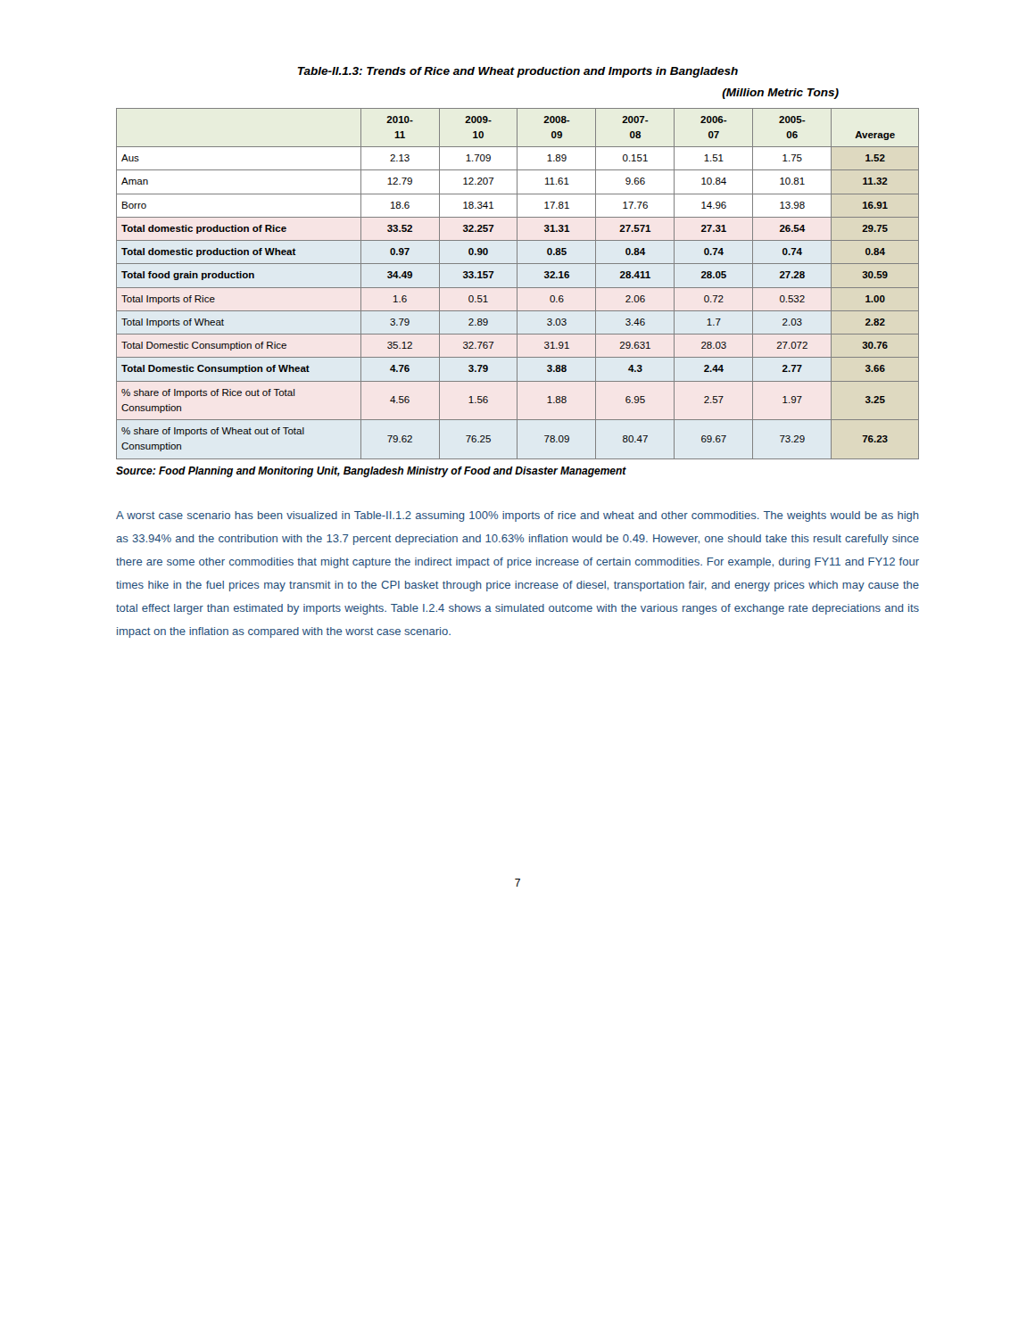Table-II.1.3: Trends of Rice and Wheat production and Imports in Bangladesh
(Million Metric Tons)
| | 2010- 11 | 2009- 10 | 2008- 09 | 2007- 08 | 2006- 07 | 2005- 06 | Average |
| --- | --- | --- | --- | --- | --- | --- | --- |
| Aus | 2.13 | 1.709 | 1.89 | 0.151 | 1.51 | 1.75 | 1.52 |
| Aman | 12.79 | 12.207 | 11.61 | 9.66 | 10.84 | 10.81 | 11.32 |
| Borro | 18.6 | 18.341 | 17.81 | 17.76 | 14.96 | 13.98 | 16.91 |
| Total domestic production of Rice | 33.52 | 32.257 | 31.31 | 27.571 | 27.31 | 26.54 | 29.75 |
| Total domestic production of Wheat | 0.97 | 0.90 | 0.85 | 0.84 | 0.74 | 0.74 | 0.84 |
| Total food grain production | 34.49 | 33.157 | 32.16 | 28.411 | 28.05 | 27.28 | 30.59 |
| Total Imports of Rice | 1.6 | 0.51 | 0.6 | 2.06 | 0.72 | 0.532 | 1.00 |
| Total Imports of Wheat | 3.79 | 2.89 | 3.03 | 3.46 | 1.7 | 2.03 | 2.82 |
| Total Domestic Consumption of Rice | 35.12 | 32.767 | 31.91 | 29.631 | 28.03 | 27.072 | 30.76 |
| Total Domestic Consumption of Wheat | 4.76 | 3.79 | 3.88 | 4.3 | 2.44 | 2.77 | 3.66 |
| % share of Imports of Rice out of Total Consumption | 4.56 | 1.56 | 1.88 | 6.95 | 2.57 | 1.97 | 3.25 |
| % share of Imports of Wheat out of Total Consumption | 79.62 | 76.25 | 78.09 | 80.47 | 69.67 | 73.29 | 76.23 |
Source: Food Planning and Monitoring Unit, Bangladesh Ministry of Food and Disaster Management
A worst case scenario has been visualized in Table-II.1.2 assuming 100% imports of rice and wheat and other commodities. The weights would be as high as 33.94% and the contribution with the 13.7 percent depreciation and 10.63% inflation would be 0.49. However, one should take this result carefully since there are some other commodities that might capture the indirect impact of price increase of certain commodities. For example, during FY11 and FY12 four times hike in the fuel prices may transmit in to the CPI basket through price increase of diesel, transportation fair, and energy prices which may cause the total effect larger than estimated by imports weights. Table I.2.4 shows a simulated outcome with the various ranges of exchange rate depreciations and its impact on the inflation as compared with the worst case scenario.
7